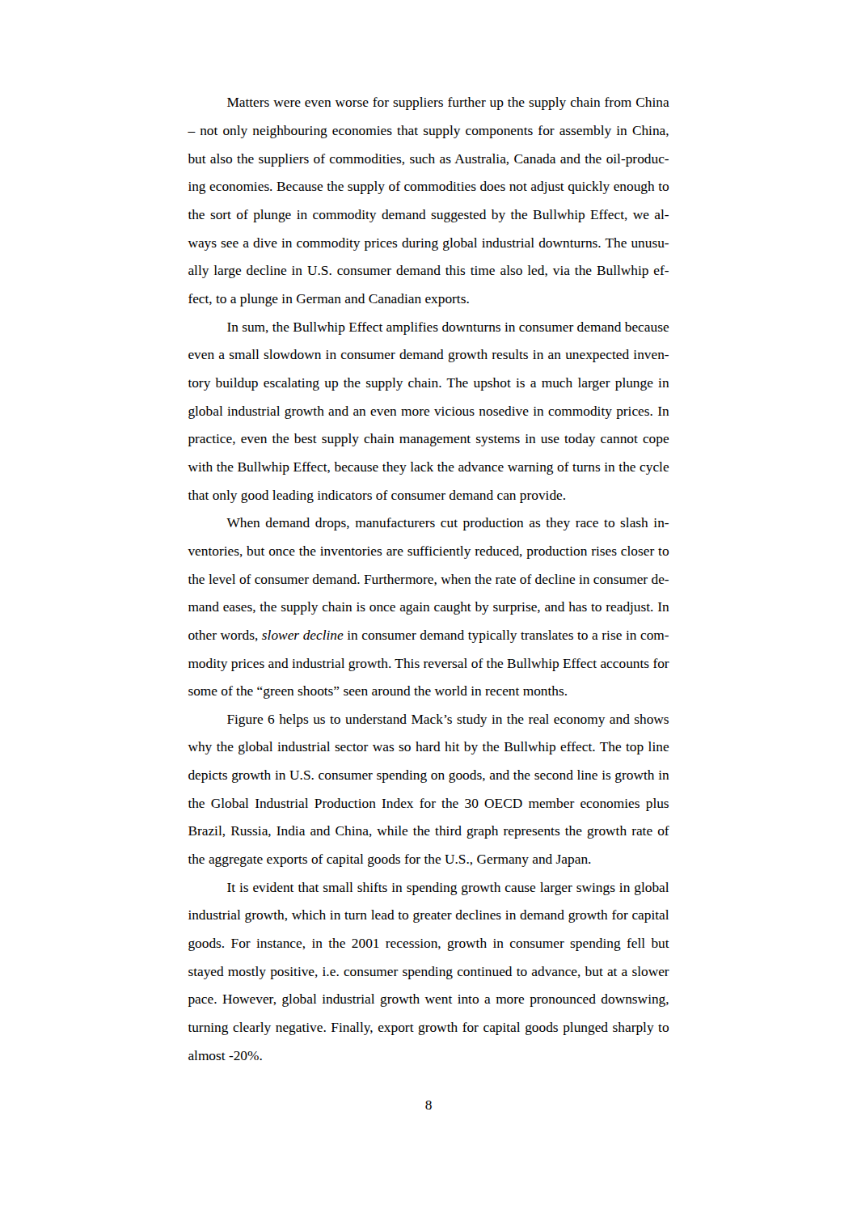Matters were even worse for suppliers further up the supply chain from China – not only neighbouring economies that supply components for assembly in China, but also the suppliers of commodities, such as Australia, Canada and the oil-producing economies. Because the supply of commodities does not adjust quickly enough to the sort of plunge in commodity demand suggested by the Bullwhip Effect, we always see a dive in commodity prices during global industrial downturns. The unusually large decline in U.S. consumer demand this time also led, via the Bullwhip effect, to a plunge in German and Canadian exports.
In sum, the Bullwhip Effect amplifies downturns in consumer demand because even a small slowdown in consumer demand growth results in an unexpected inventory buildup escalating up the supply chain. The upshot is a much larger plunge in global industrial growth and an even more vicious nosedive in commodity prices. In practice, even the best supply chain management systems in use today cannot cope with the Bullwhip Effect, because they lack the advance warning of turns in the cycle that only good leading indicators of consumer demand can provide.
When demand drops, manufacturers cut production as they race to slash inventories, but once the inventories are sufficiently reduced, production rises closer to the level of consumer demand. Furthermore, when the rate of decline in consumer demand eases, the supply chain is once again caught by surprise, and has to readjust. In other words, slower decline in consumer demand typically translates to a rise in commodity prices and industrial growth. This reversal of the Bullwhip Effect accounts for some of the “green shoots” seen around the world in recent months.
Figure 6 helps us to understand Mack’s study in the real economy and shows why the global industrial sector was so hard hit by the Bullwhip effect. The top line depicts growth in U.S. consumer spending on goods, and the second line is growth in the Global Industrial Production Index for the 30 OECD member economies plus Brazil, Russia, India and China, while the third graph represents the growth rate of the aggregate exports of capital goods for the U.S., Germany and Japan.
It is evident that small shifts in spending growth cause larger swings in global industrial growth, which in turn lead to greater declines in demand growth for capital goods. For instance, in the 2001 recession, growth in consumer spending fell but stayed mostly positive, i.e. consumer spending continued to advance, but at a slower pace. However, global industrial growth went into a more pronounced downswing, turning clearly negative. Finally, export growth for capital goods plunged sharply to almost -20%.
8